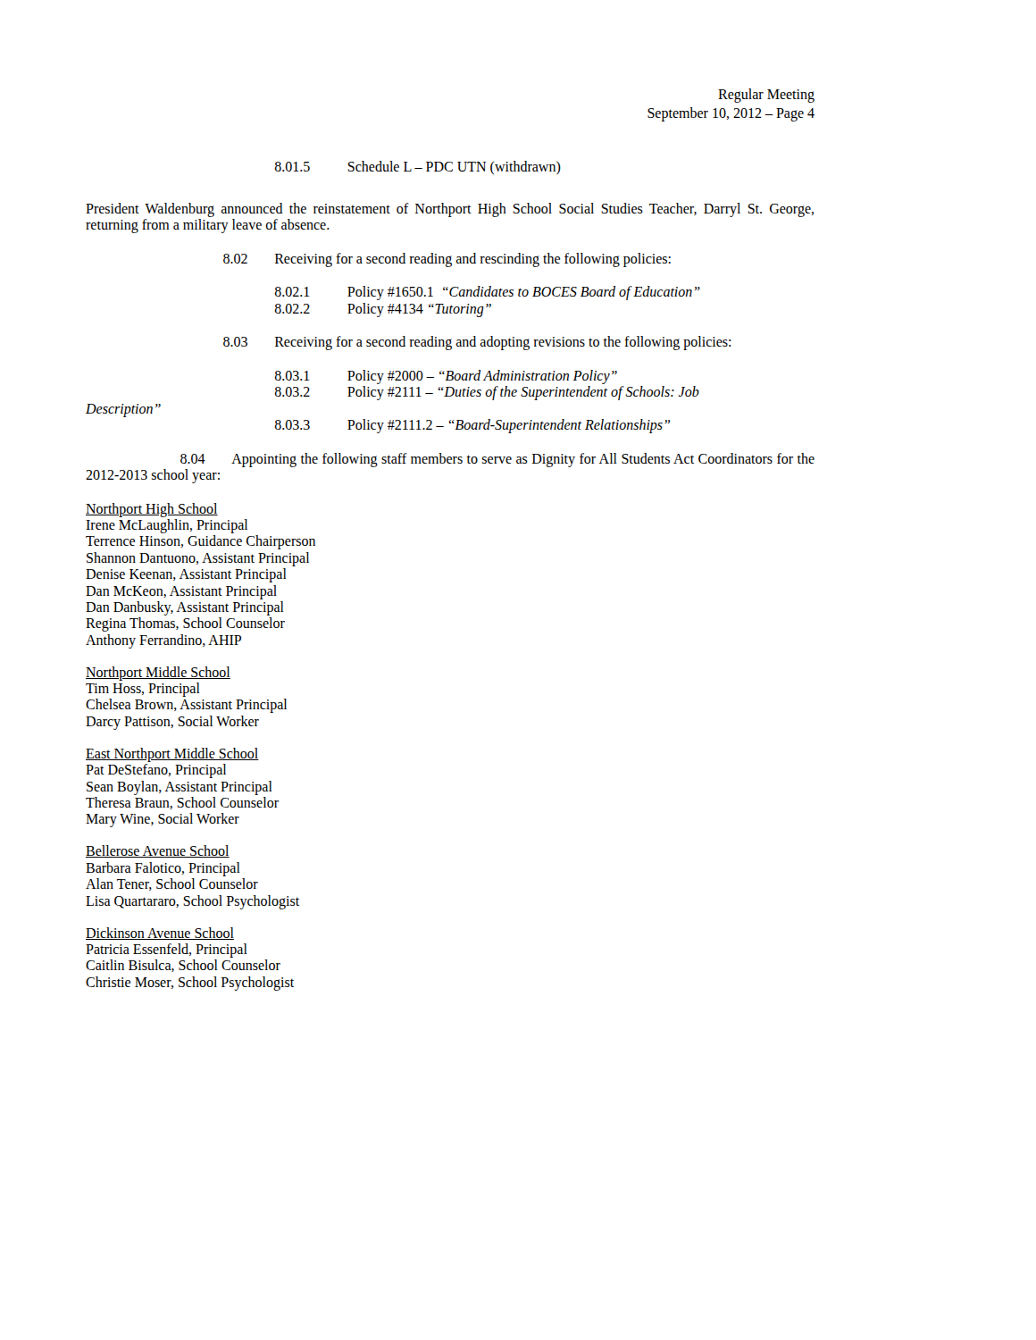Regular Meeting
September 10, 2012 – Page 4
8.01.5 Schedule L – PDC UTN (withdrawn)
President Waldenburg announced the reinstatement of Northport High School Social Studies Teacher, Darryl St. George, returning from a military leave of absence.
8.02 Receiving for a second reading and rescinding the following policies:
8.02.1 Policy #1650.1 “Candidates to BOCES Board of Education” 8.02.2 Policy #4134 “Tutoring”
8.03 Receiving for a second reading and adopting revisions to the following policies:
8.03.1 Policy #2000 – “Board Administration Policy”
8.03.2 Policy #2111 – “Duties of the Superintendent of Schools: Job
Description”
8.03.3 Policy #2111.2 – “Board-Superintendent Relationships”
8.04 Appointing the following staff members to serve as Dignity for All Students Act Coordinators for the 2012-2013 school year:
Northport High School Irene McLaughlin, Principal Terrence Hinson, Guidance Chairperson Shannon Dantuono, Assistant Principal Denise Keenan, Assistant Principal Dan McKeon, Assistant Principal Dan Danbusky, Assistant Principal Regina Thomas, School Counselor Anthony Ferrandino, AHIP
Northport Middle School Tim Hoss, Principal Chelsea Brown, Assistant Principal Darcy Pattison, Social Worker
East Northport Middle School Pat DeStefano, Principal Sean Boylan, Assistant Principal Theresa Braun, School Counselor Mary Wine, Social Worker
Bellerose Avenue School Barbara Falotico, Principal Alan Tener, School Counselor Lisa Quartararo, School Psychologist
Dickinson Avenue School Patricia Essenfeld, Principal Caitlin Bisulca, School Counselor Christie Moser, School Psychologist